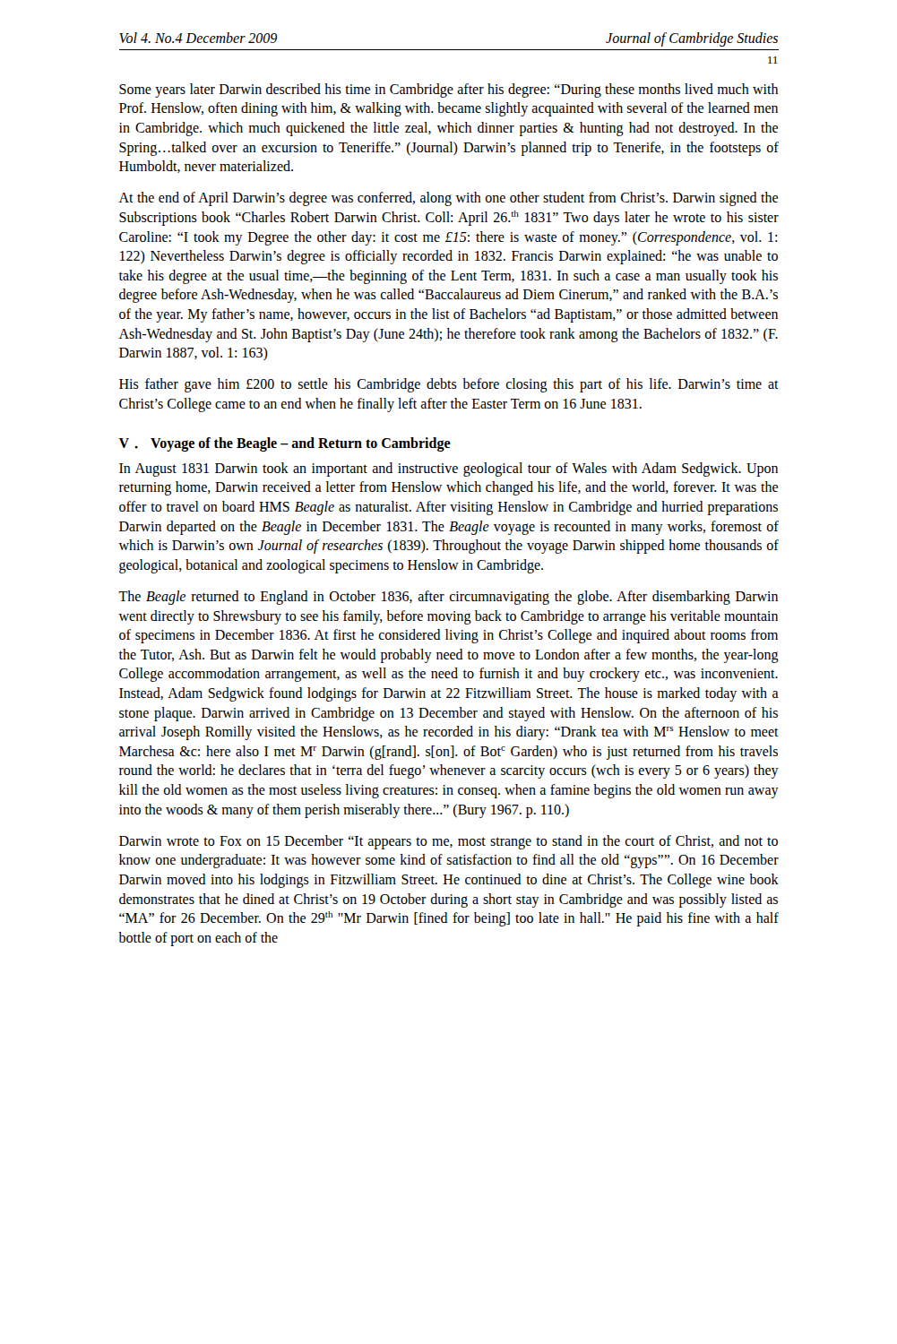Vol 4. No.4 December 2009 Journal of Cambridge Studies
11
Some years later Darwin described his time in Cambridge after his degree: “During these months lived much with Prof. Henslow, often dining with him, & walking with. became slightly acquainted with several of the learned men in Cambridge. which much quickened the little zeal, which dinner parties & hunting had not destroyed. In the Spring…talked over an excursion to Teneriffe.” (Journal) Darwin’s planned trip to Tenerife, in the footsteps of Humboldt, never materialized.
At the end of April Darwin’s degree was conferred, along with one other student from Christ’s. Darwin signed the Subscriptions book “Charles Robert Darwin Christ. Coll: April 26.th 1831” Two days later he wrote to his sister Caroline: “I took my Degree the other day: it cost me £15: there is waste of money.” (Correspondence, vol. 1: 122) Nevertheless Darwin’s degree is officially recorded in 1832. Francis Darwin explained: “he was unable to take his degree at the usual time,—the beginning of the Lent Term, 1831. In such a case a man usually took his degree before Ash-Wednesday, when he was called “Baccalaureus ad Diem Cinerum,” and ranked with the B.A.’s of the year. My father’s name, however, occurs in the list of Bachelors “ad Baptistam,” or those admitted between Ash-Wednesday and St. John Baptist’s Day (June 24th); he therefore took rank among the Bachelors of 1832.” (F. Darwin 1887, vol. 1: 163)
His father gave him £200 to settle his Cambridge debts before closing this part of his life. Darwin’s time at Christ’s College came to an end when he finally left after the Easter Term on 16 June 1831.
V． Voyage of the Beagle – and Return to Cambridge
In August 1831 Darwin took an important and instructive geological tour of Wales with Adam Sedgwick. Upon returning home, Darwin received a letter from Henslow which changed his life, and the world, forever. It was the offer to travel on board HMS Beagle as naturalist. After visiting Henslow in Cambridge and hurried preparations Darwin departed on the Beagle in December 1831. The Beagle voyage is recounted in many works, foremost of which is Darwin’s own Journal of researches (1839). Throughout the voyage Darwin shipped home thousands of geological, botanical and zoological specimens to Henslow in Cambridge.
The Beagle returned to England in October 1836, after circumnavigating the globe. After disembarking Darwin went directly to Shrewsbury to see his family, before moving back to Cambridge to arrange his veritable mountain of specimens in December 1836. At first he considered living in Christ’s College and inquired about rooms from the Tutor, Ash. But as Darwin felt he would probably need to move to London after a few months, the year-long College accommodation arrangement, as well as the need to furnish it and buy crockery etc., was inconvenient. Instead, Adam Sedgwick found lodgings for Darwin at 22 Fitzwilliam Street. The house is marked today with a stone plaque. Darwin arrived in Cambridge on 13 December and stayed with Henslow. On the afternoon of his arrival Joseph Romilly visited the Henslows, as he recorded in his diary: “Drank tea with Mrs Henslow to meet Marchesa &c: here also I met Mr Darwin (g[rand]. s[on]. of Botc Garden) who is just returned from his travels round the world: he declares that in ‘terra del fuego’ whenever a scarcity occurs (wch is every 5 or 6 years) they kill the old women as the most useless living creatures: in conseq. when a famine begins the old women run away into the woods & many of them perish miserably there...” (Bury 1967. p. 110.)
Darwin wrote to Fox on 15 December “It appears to me, most strange to stand in the court of Christ, and not to know one undergraduate: It was however some kind of satisfaction to find all the old “gyps””. On 16 December Darwin moved into his lodgings in Fitzwilliam Street. He continued to dine at Christ’s. The College wine book demonstrates that he dined at Christ’s on 19 October during a short stay in Cambridge and was possibly listed as “MA” for 26 December. On the 29th "Mr Darwin [fined for being] too late in hall." He paid his fine with a half bottle of port on each of the